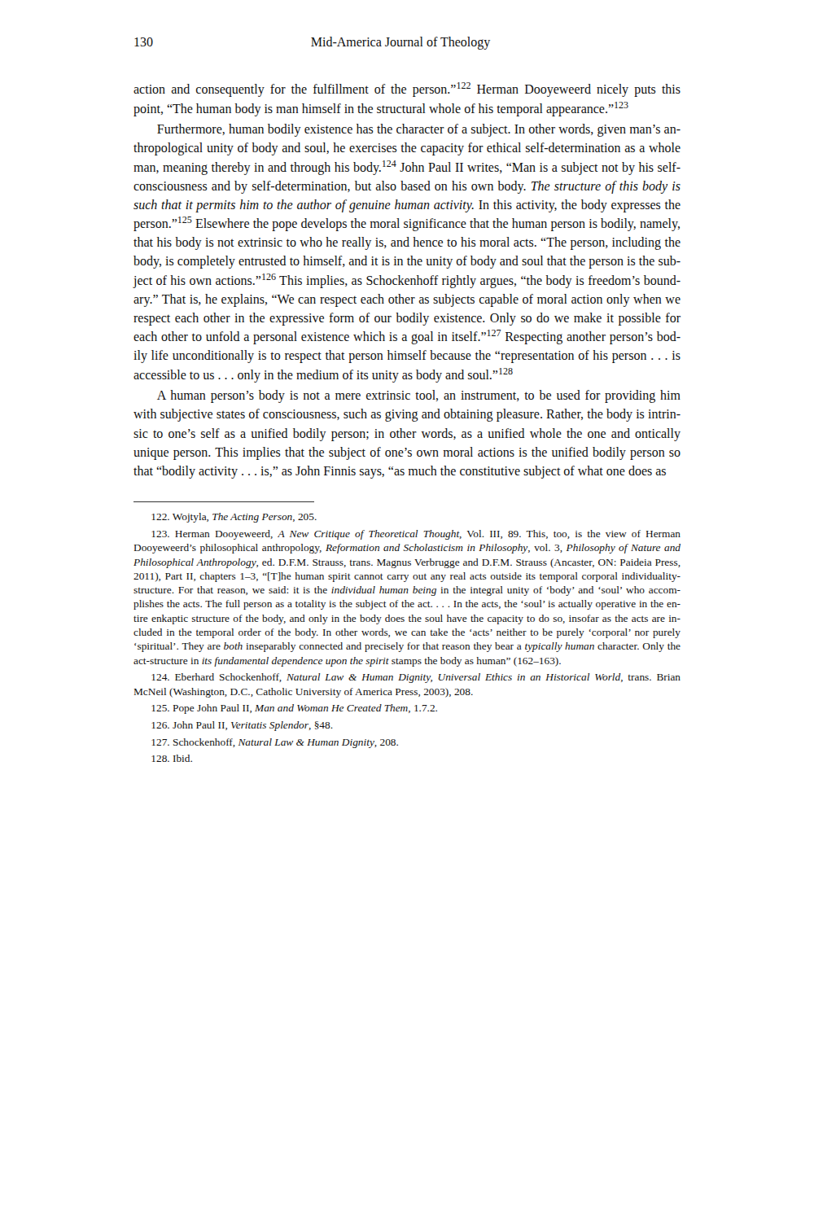130 Mid-America Journal of Theology
action and consequently for the fulfillment of the person.”122 Herman Dooyeweerd nicely puts this point, “The human body is man himself in the structural whole of his temporal appearance.”123
Furthermore, human bodily existence has the character of a subject. In other words, given man’s anthropological unity of body and soul, he exercises the capacity for ethical self-determination as a whole man, meaning thereby in and through his body.124 John Paul II writes, “Man is a subject not by his self-consciousness and by self-determination, but also based on his own body. The structure of this body is such that it permits him to the author of genuine human activity. In this activity, the body expresses the person.”125 Elsewhere the pope develops the moral significance that the human person is bodily, namely, that his body is not extrinsic to who he really is, and hence to his moral acts. “The person, including the body, is completely entrusted to himself, and it is in the unity of body and soul that the person is the subject of his own actions.”126 This implies, as Schockenhoff rightly argues, “the body is freedom’s boundary.” That is, he explains, “We can respect each other as subjects capable of moral action only when we respect each other in the expressive form of our bodily existence. Only so do we make it possible for each other to unfold a personal existence which is a goal in itself.”127 Respecting another person’s bodily life unconditionally is to respect that person himself because the “representation of his person . . . is accessible to us . . . only in the medium of its unity as body and soul.”128
A human person’s body is not a mere extrinsic tool, an instrument, to be used for providing him with subjective states of consciousness, such as giving and obtaining pleasure. Rather, the body is intrinsic to one’s self as a unified bodily person; in other words, as a unified whole the one and ontically unique person. This implies that the subject of one’s own moral actions is the unified bodily person so that “bodily activity . . . is,” as John Finnis says, “as much the constitutive subject of what one does as
122. Wojtyla, The Acting Person, 205.
123. Herman Dooyeweerd, A New Critique of Theoretical Thought, Vol. III, 89. This, too, is the view of Herman Dooyeweerd’s philosophical anthropology, Reformation and Scholasticism in Philosophy, vol. 3, Philosophy of Nature and Philosophical Anthropology, ed. D.F.M. Strauss, trans. Magnus Verbrugge and D.F.M. Strauss (Ancaster, ON: Paideia Press, 2011), Part II, chapters 1–3, “[T]he human spirit cannot carry out any real acts outside its temporal corporal individuality-structure. For that reason, we said: it is the individual human being in the integral unity of ‘body’ and ‘soul’ who accomplishes the acts. The full person as a totality is the subject of the act. . . . In the acts, the ‘soul’ is actually operative in the entire enkaptic structure of the body, and only in the body does the soul have the capacity to do so, insofar as the acts are included in the temporal order of the body. In other words, we can take the ‘acts’ neither to be purely ‘corporal’ nor purely ‘spiritual’. They are both inseparably connected and precisely for that reason they bear a typically human character. Only the act-structure in its fundamental dependence upon the spirit stamps the body as human” (162–163).
124. Eberhard Schockenhoff, Natural Law & Human Dignity, Universal Ethics in an Historical World, trans. Brian McNeil (Washington, D.C., Catholic University of America Press, 2003), 208.
125. Pope John Paul II, Man and Woman He Created Them, 1.7.2.
126. John Paul II, Veritatis Splendor, §48.
127. Schockenhoff, Natural Law & Human Dignity, 208.
128. Ibid.